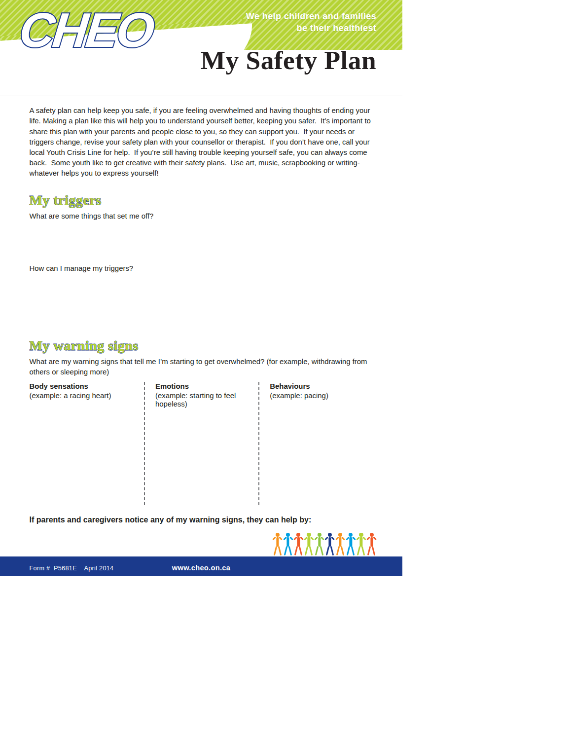We help children and families
be their healthiest
CHEO
My Safety Plan
A safety plan can help keep you safe, if you are feeling overwhelmed and having thoughts of ending your life. Making a plan like this will help you to understand yourself better, keeping you safer. It’s important to share this plan with your parents and people close to you, so they can support you. If your needs or triggers change, revise your safety plan with your counsellor or therapist. If you don’t have one, call your local Youth Crisis Line for help. If you’re still having trouble keeping yourself safe, you can always come back. Some youth like to get creative with their safety plans. Use art, music, scrapbooking or writing-whatever helps you to express yourself!
My triggers
What are some things that set me off?
How can I manage my triggers?
My warning signs
What are my warning signs that tell me I’m starting to get overwhelmed? (for example, withdrawing from others or sleeping more)
Body sensations
(example: a racing heart)
Emotions
(example: starting to feel hopeless)
Behaviours
(example: pacing)
If parents and caregivers notice any of my warning signs, they can help by:
Form # P5681E April 2014
www.cheo.on.ca